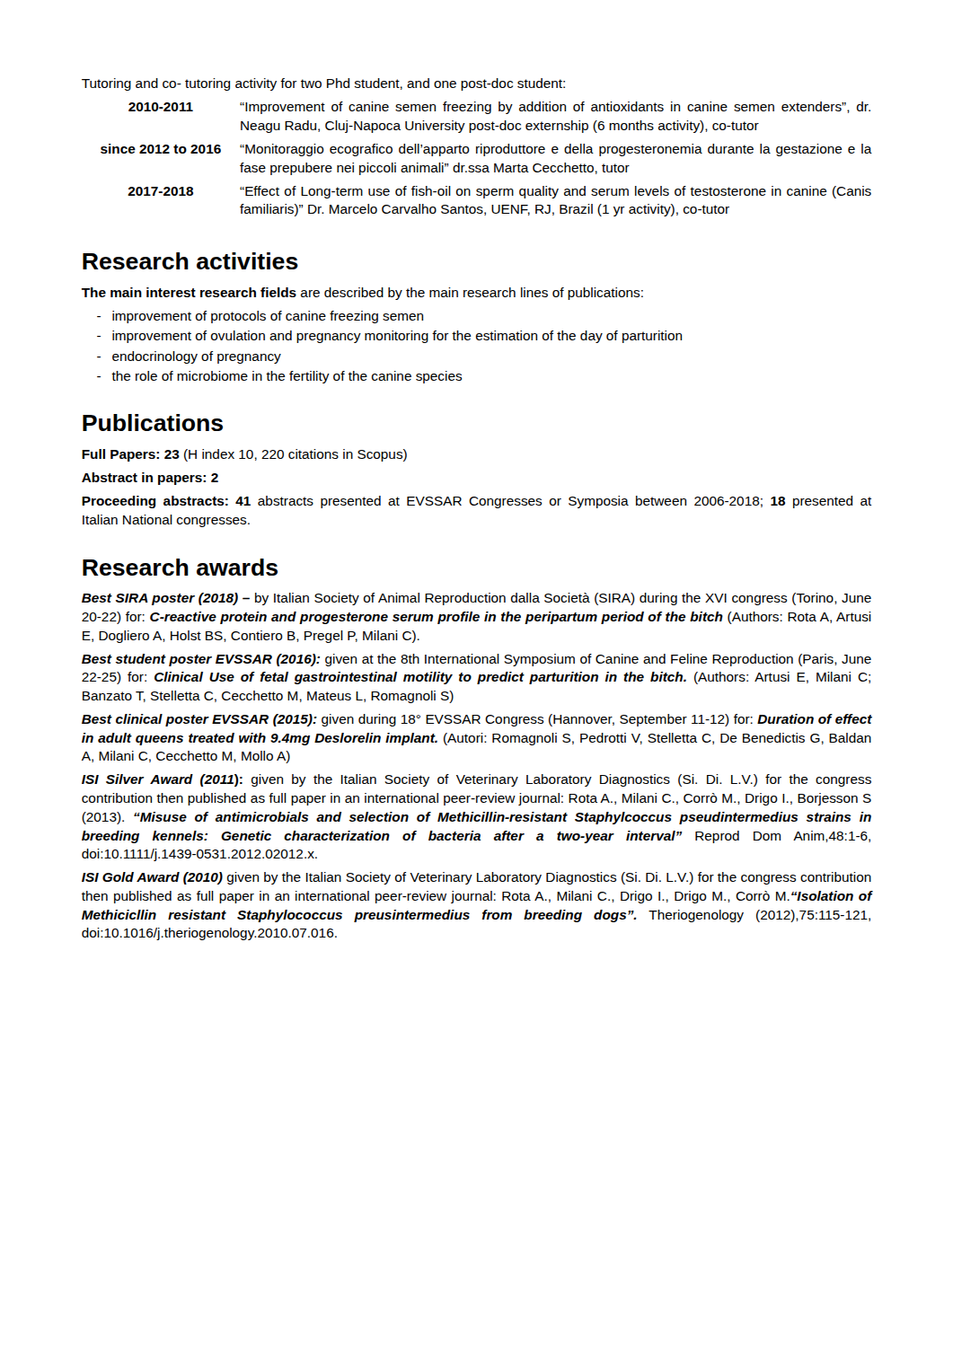Tutoring and co- tutoring activity for two Phd student, and one post-doc student:
| 2010-2011 | “Improvement of canine semen freezing by addition of antioxidants in canine semen extenders”, dr. Neagu Radu, Cluj-Napoca University post-doc externship (6 months activity), co-tutor |
| since 2012 to 2016 | “Monitoraggio ecografico dell’apparto riproduttore e della progesteronemia durante la gestazione e la fase prepubere nei piccoli animali” dr.ssa Marta Cecchetto, tutor |
| 2017-2018 | “Effect of Long-term use of fish-oil on sperm quality and serum levels of testosterone in canine (Canis familiaris)” Dr. Marcelo Carvalho Santos, UENF, RJ, Brazil (1 yr activity), co-tutor |
Research activities
The main interest research fields are described by the main research lines of publications:
improvement of protocols of canine freezing semen
improvement of ovulation and pregnancy monitoring for the estimation of the day of parturition
endocrinology of pregnancy
the role of microbiome in the fertility of the canine species
Publications
Full Papers: 23 (H index 10, 220 citations in Scopus)
Abstract in papers: 2
Proceeding abstracts: 41 abstracts presented at EVSSAR Congresses or Symposia between 2006-2018; 18 presented at Italian National congresses.
Research awards
Best SIRA poster (2018) – by Italian Society of Animal Reproduction dalla Società (SIRA) during the XVI congress (Torino, June 20-22) for: C-reactive protein and progesterone serum profile in the peripartum period of the bitch (Authors: Rota A, Artusi E, Dogliero A, Holst BS, Contiero B, Pregel P, Milani C).
Best student poster EVSSAR (2016): given at the 8th International Symposium of Canine and Feline Reproduction (Paris, June 22-25) for: Clinical Use of fetal gastrointestinal motility to predict parturition in the bitch. (Authors: Artusi E, Milani C; Banzato T, Stelletta C, Cecchetto M, Mateus L, Romagnoli S)
Best clinical poster EVSSAR (2015): given during 18° EVSSAR Congress (Hannover, September 11-12) for: Duration of effect in adult queens treated with 9.4mg Deslorelin implant. (Autori: Romagnoli S, Pedrotti V, Stelletta C, De Benedictis G, Baldan A, Milani C, Cecchetto M, Mollo A)
ISI Silver Award (2011): given by the Italian Society of Veterinary Laboratory Diagnostics (Si. Di. L.V.) for the congress contribution then published as full paper in an international peer-review journal: Rota A., Milani C., Corrò M., Drigo I., Borjesson S (2013). “Misuse of antimicrobials and selection of Methicillin-resistant Staphylcoccus pseudintermedius strains in breeding kennels: Genetic characterization of bacteria after a two-year interval” Reprod Dom Anim,48:1-6, doi:10.1111/j.1439-0531.2012.02012.x.
ISI Gold Award (2010) given by the Italian Society of Veterinary Laboratory Diagnostics (Si. Di. L.V.) for the congress contribution then published as full paper in an international peer-review journal: Rota A., Milani C., Drigo I., Drigo M., Corrò M.“Isolation of Methicicllin resistant Staphylococcus preusintermedius from breeding dogs”. Theriogenology (2012),75:115-121, doi:10.1016/j.theriogenology.2010.07.016.